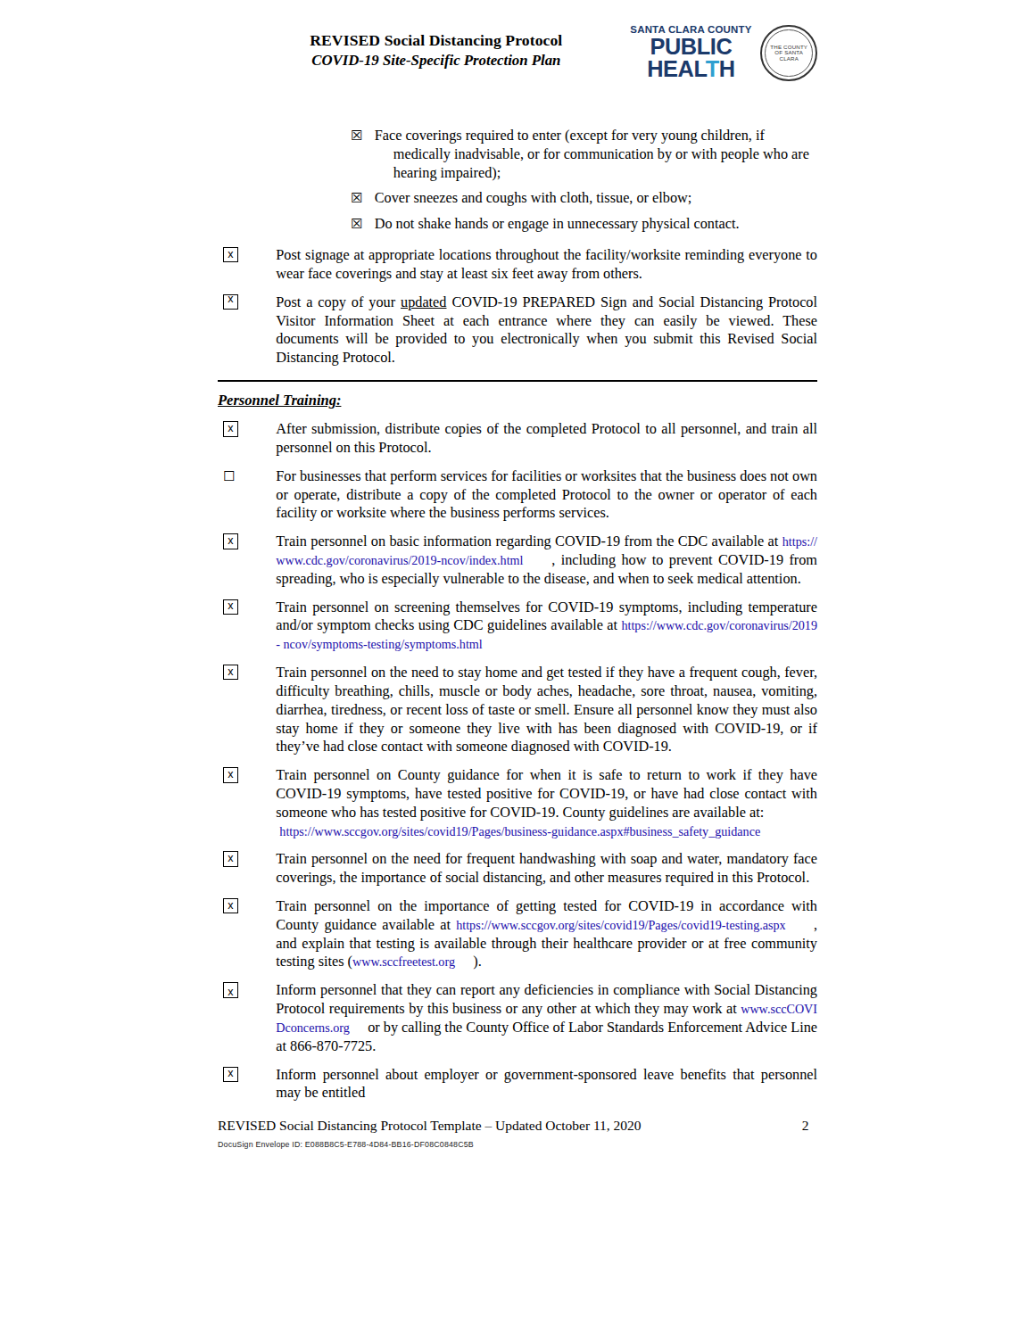REVISED Social Distancing Protocol
COVID-19 Site-Specific Protection Plan
SANTA CLARA COUNTY
PUBLIC
HEALTH
THE COUNTY OF SANTA CLARA
Face coverings required to enter (except for very young children, if medically inadvisable, or for communication by or with people who are hearing impaired);
Cover sneezes and coughs with cloth, tissue, or elbow;
Do not shake hands or engage in unnecessary physical contact.
Post signage at appropriate locations throughout the facility/worksite reminding everyone to wear face coverings and stay at least six feet away from others.
Post a copy of your updated COVID-19 PREPARED Sign and Social Distancing Protocol Visitor Information Sheet at each entrance where they can easily be viewed. These documents will be provided to you electronically when you submit this Revised Social Distancing Protocol.
Personnel Training:
After submission, distribute copies of the completed Protocol to all personnel, and train all personnel on this Protocol.
For businesses that perform services for facilities or worksites that the business does not own or operate, distribute a copy of the completed Protocol to the owner or operator of each facility or worksite where the business performs services.
Train personnel on basic information regarding COVID-19 from the CDC available at https://www.cdc.gov/coronavirus/2019-ncov/index.html , including how to prevent COVID-19 from spreading, who is especially vulnerable to the disease, and when to seek medical attention.
Train personnel on screening themselves for COVID-19 symptoms, including temperature and/or symptom checks using CDC guidelines available at https://www.cdc.gov/coronavirus/2019- ncov/symptoms-testing/symptoms.html
Train personnel on the need to stay home and get tested if they have a frequent cough, fever, difficulty breathing, chills, muscle or body aches, headache, sore throat, nausea, vomiting, diarrhea, tiredness, or recent loss of taste or smell. Ensure all personnel know they must also stay home if they or someone they live with has been diagnosed with COVID-19, or if they’ve had close contact with someone diagnosed with COVID-19.
Train personnel on County guidance for when it is safe to return to work if they have COVID-19 symptoms, have tested positive for COVID-19, or have had close contact with someone who has tested positive for COVID-19. County guidelines are available at:
https://www.sccgov.org/sites/covid19/Pages/business-guidance.aspx#business_safety_guidance
Train personnel on the need for frequent handwashing with soap and water, mandatory face coverings, the importance of social distancing, and other measures required in this Protocol.
Train personnel on the importance of getting tested for COVID-19 in accordance with County guidance available at https://www.sccgov.org/sites/covid19/Pages/covid19-testing.aspx , and explain that testing is available through their healthcare provider or at free community testing sites (www.sccfreetest.org ).
Inform personnel that they can report any deficiencies in compliance with Social Distancing Protocol requirements by this business or any other at which they may work at www.sccCOVIDconcerns.org or by calling the County Office of Labor Standards Enforcement Advice Line at 866-870-7725.
Inform personnel about employer or government-sponsored leave benefits that personnel may be entitled
REVISED Social Distancing Protocol Template – Updated October 11, 2020
2
DocuSign Envelope ID: E088B8C5-E788-4D84-BB16-DF08C0848C5B